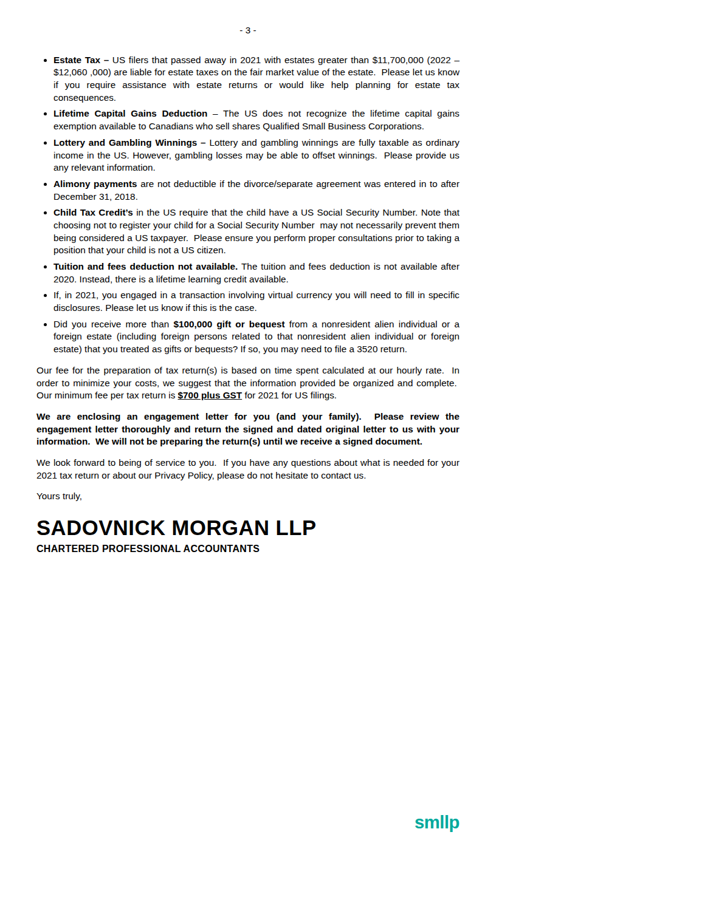- 3 -
Estate Tax – US filers that passed away in 2021 with estates greater than $11,700,000 (2022 – $12,060 ,000) are liable for estate taxes on the fair market value of the estate. Please let us know if you require assistance with estate returns or would like help planning for estate tax consequences.
Lifetime Capital Gains Deduction – The US does not recognize the lifetime capital gains exemption available to Canadians who sell shares Qualified Small Business Corporations.
Lottery and Gambling Winnings – Lottery and gambling winnings are fully taxable as ordinary income in the US. However, gambling losses may be able to offset winnings. Please provide us any relevant information.
Alimony payments are not deductible if the divorce/separate agreement was entered in to after December 31, 2018.
Child Tax Credit’s in the US require that the child have a US Social Security Number. Note that choosing not to register your child for a Social Security Number may not necessarily prevent them being considered a US taxpayer. Please ensure you perform proper consultations prior to taking a position that your child is not a US citizen.
Tuition and fees deduction not available. The tuition and fees deduction is not available after 2020. Instead, there is a lifetime learning credit available.
If, in 2021, you engaged in a transaction involving virtual currency you will need to fill in specific disclosures. Please let us know if this is the case.
Did you receive more than $100,000 gift or bequest from a nonresident alien individual or a foreign estate (including foreign persons related to that nonresident alien individual or foreign estate) that you treated as gifts or bequests? If so, you may need to file a 3520 return.
Our fee for the preparation of tax return(s) is based on time spent calculated at our hourly rate. In order to minimize your costs, we suggest that the information provided be organized and complete. Our minimum fee per tax return is $700 plus GST for 2021 for US filings.
We are enclosing an engagement letter for you (and your family). Please review the engagement letter thoroughly and return the signed and dated original letter to us with your information. We will not be preparing the return(s) until we receive a signed document.
We look forward to being of service to you. If you have any questions about what is needed for your 2021 tax return or about our Privacy Policy, please do not hesitate to contact us.
Yours truly,
SADOVNICK MORGAN LLP
CHARTERED PROFESSIONAL ACCOUNTANTS
smllp